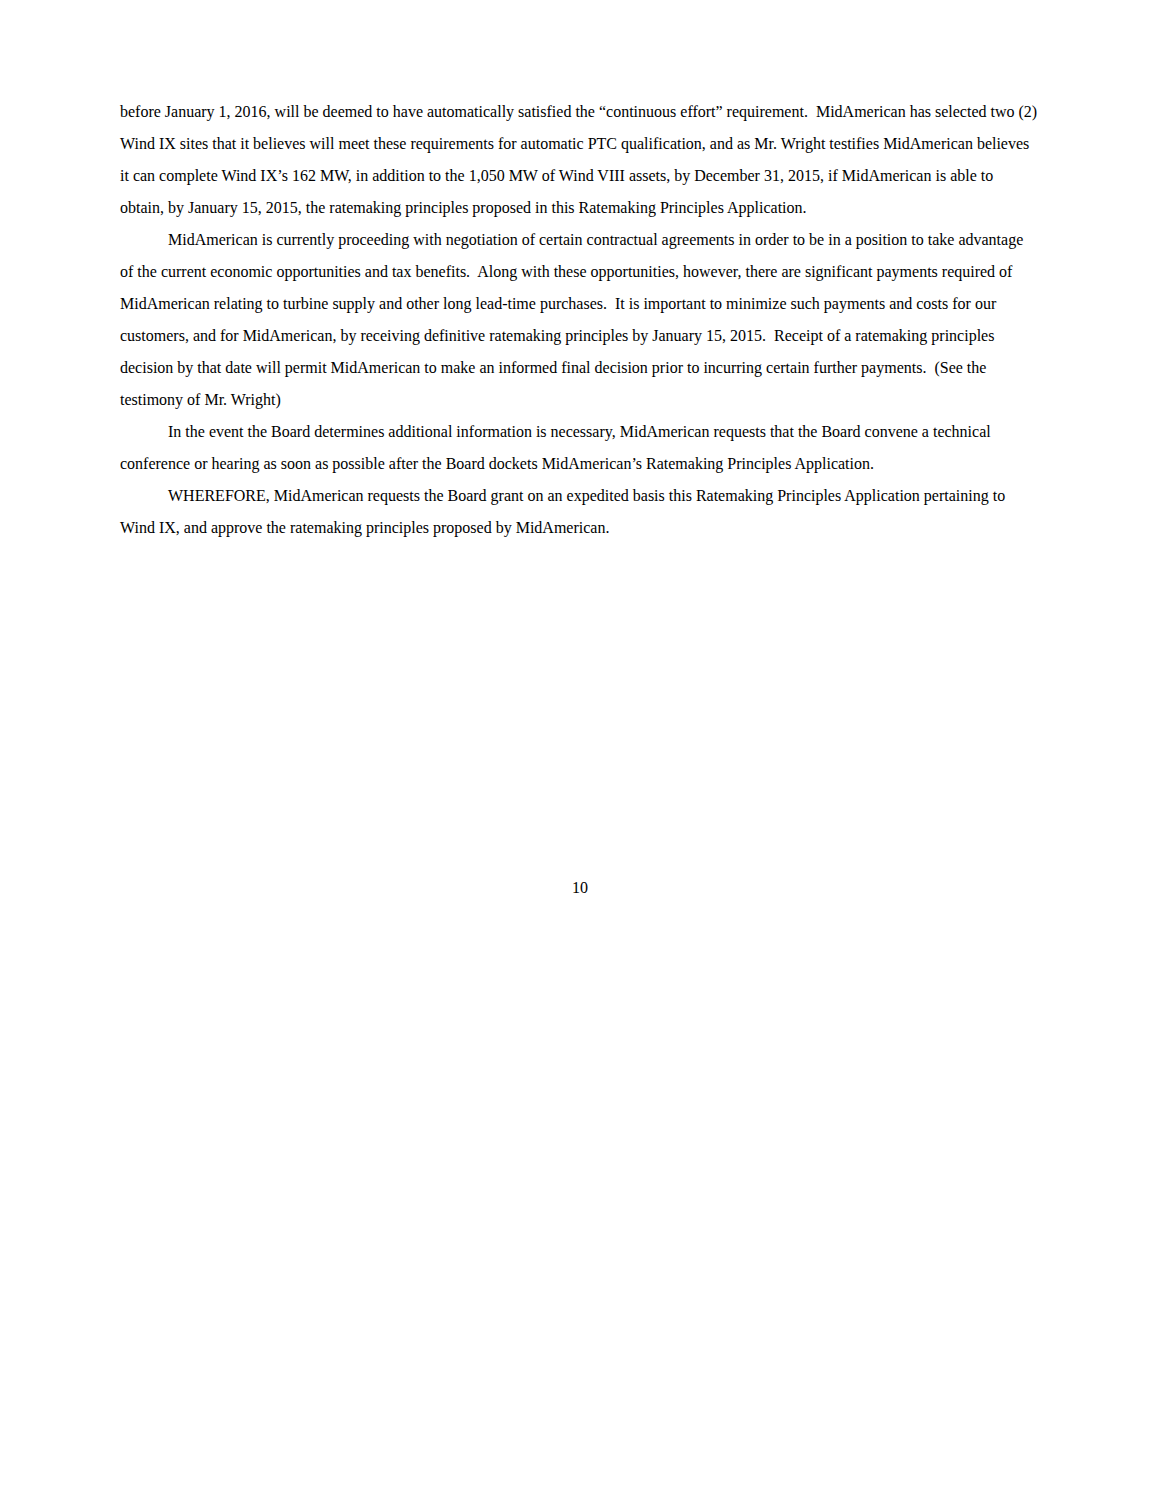before January 1, 2016, will be deemed to have automatically satisfied the “continuous effort” requirement. MidAmerican has selected two (2) Wind IX sites that it believes will meet these requirements for automatic PTC qualification, and as Mr. Wright testifies MidAmerican believes it can complete Wind IX’s 162 MW, in addition to the 1,050 MW of Wind VIII assets, by December 31, 2015, if MidAmerican is able to obtain, by January 15, 2015, the ratemaking principles proposed in this Ratemaking Principles Application.
MidAmerican is currently proceeding with negotiation of certain contractual agreements in order to be in a position to take advantage of the current economic opportunities and tax benefits. Along with these opportunities, however, there are significant payments required of MidAmerican relating to turbine supply and other long lead-time purchases. It is important to minimize such payments and costs for our customers, and for MidAmerican, by receiving definitive ratemaking principles by January 15, 2015. Receipt of a ratemaking principles decision by that date will permit MidAmerican to make an informed final decision prior to incurring certain further payments. (See the testimony of Mr. Wright)
In the event the Board determines additional information is necessary, MidAmerican requests that the Board convene a technical conference or hearing as soon as possible after the Board dockets MidAmerican’s Ratemaking Principles Application.
WHEREFORE, MidAmerican requests the Board grant on an expedited basis this Ratemaking Principles Application pertaining to Wind IX, and approve the ratemaking principles proposed by MidAmerican.
10